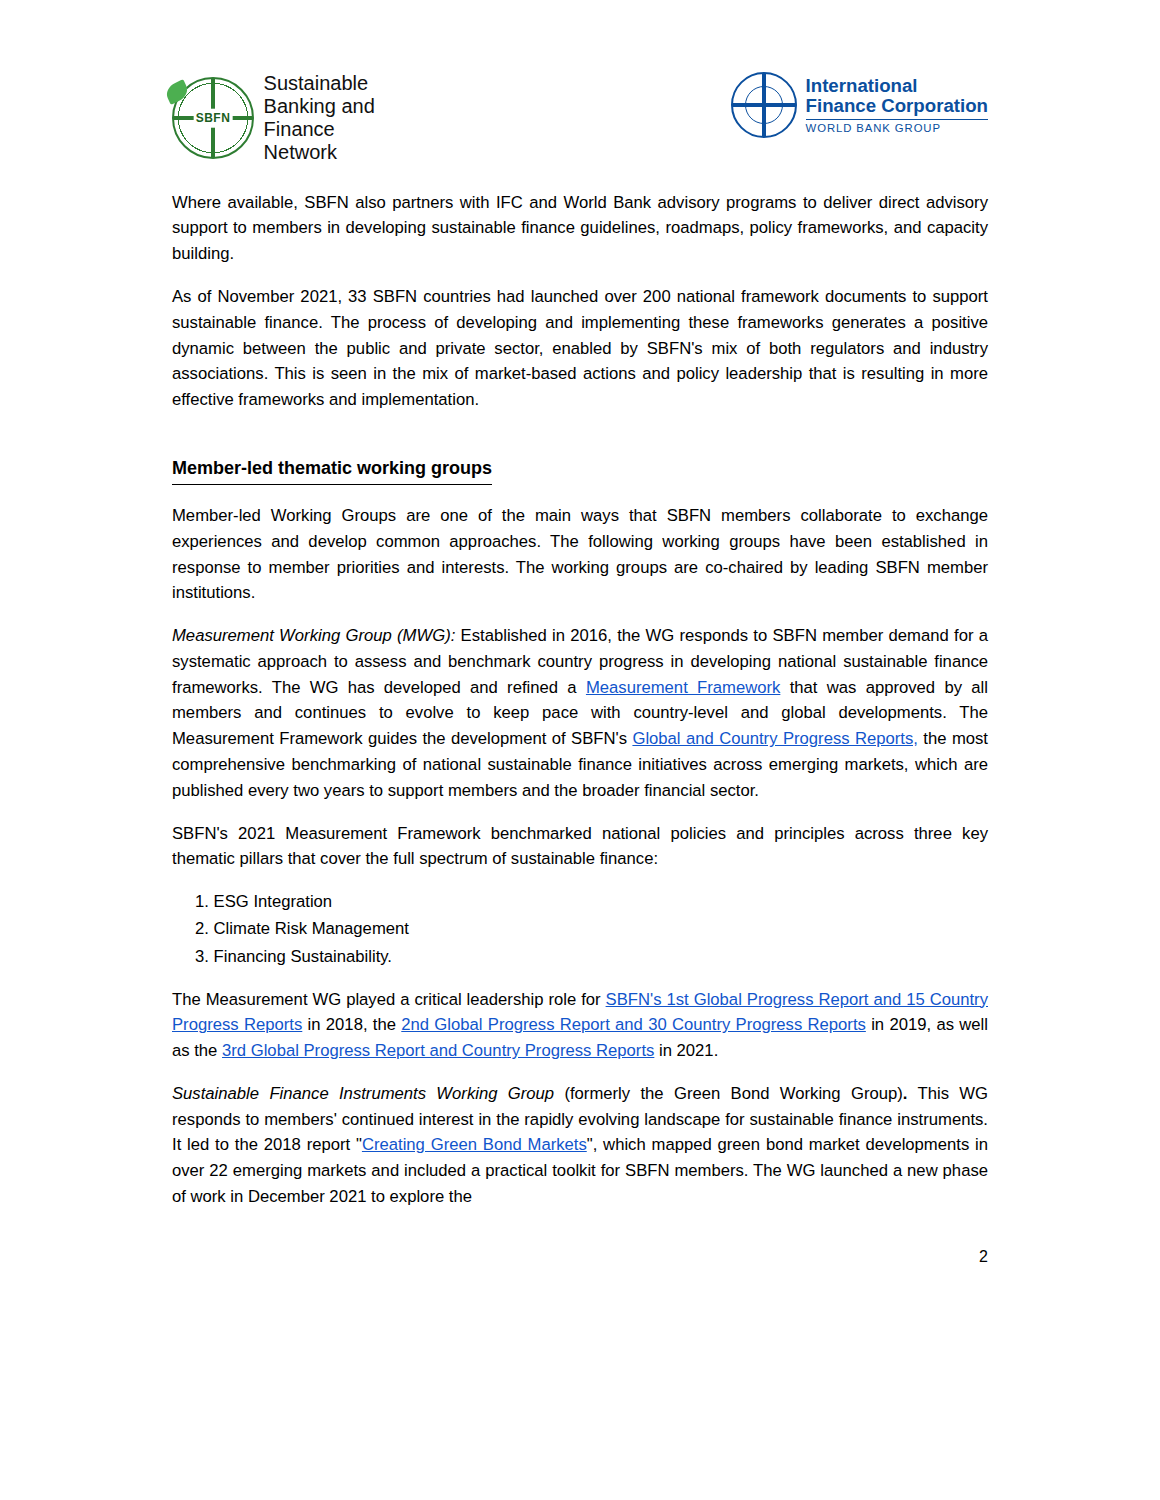Sustainable
Banking and
Finance
Network
International
Finance Corporation
WORLD BANK GROUP
Where available, SBFN also partners with IFC and World Bank advisory programs to deliver direct advisory support to members in developing sustainable finance guidelines, roadmaps, policy frameworks, and capacity building.
As of November 2021, 33 SBFN countries had launched over 200 national framework documents to support sustainable finance. The process of developing and implementing these frameworks generates a positive dynamic between the public and private sector, enabled by SBFN's mix of both regulators and industry associations. This is seen in the mix of market-based actions and policy leadership that is resulting in more effective frameworks and implementation.
Member-led thematic working groups
Member-led Working Groups are one of the main ways that SBFN members collaborate to exchange experiences and develop common approaches. The following working groups have been established in response to member priorities and interests. The working groups are co-chaired by leading SBFN member institutions.
Measurement Working Group (MWG): Established in 2016, the WG responds to SBFN member demand for a systematic approach to assess and benchmark country progress in developing national sustainable finance frameworks. The WG has developed and refined a Measurement Framework that was approved by all members and continues to evolve to keep pace with country-level and global developments. The Measurement Framework guides the development of SBFN's Global and Country Progress Reports, the most comprehensive benchmarking of national sustainable finance initiatives across emerging markets, which are published every two years to support members and the broader financial sector.
SBFN's 2021 Measurement Framework benchmarked national policies and principles across three key thematic pillars that cover the full spectrum of sustainable finance:
ESG Integration
Climate Risk Management
Financing Sustainability.
The Measurement WG played a critical leadership role for SBFN's 1st Global Progress Report and 15 Country Progress Reports in 2018, the 2nd Global Progress Report and 30 Country Progress Reports in 2019, as well as the 3rd Global Progress Report and Country Progress Reports in 2021.
Sustainable Finance Instruments Working Group (formerly the Green Bond Working Group). This WG responds to members' continued interest in the rapidly evolving landscape for sustainable finance instruments. It led to the 2018 report "Creating Green Bond Markets", which mapped green bond market developments in over 22 emerging markets and included a practical toolkit for SBFN members. The WG launched a new phase of work in December 2021 to explore the
2